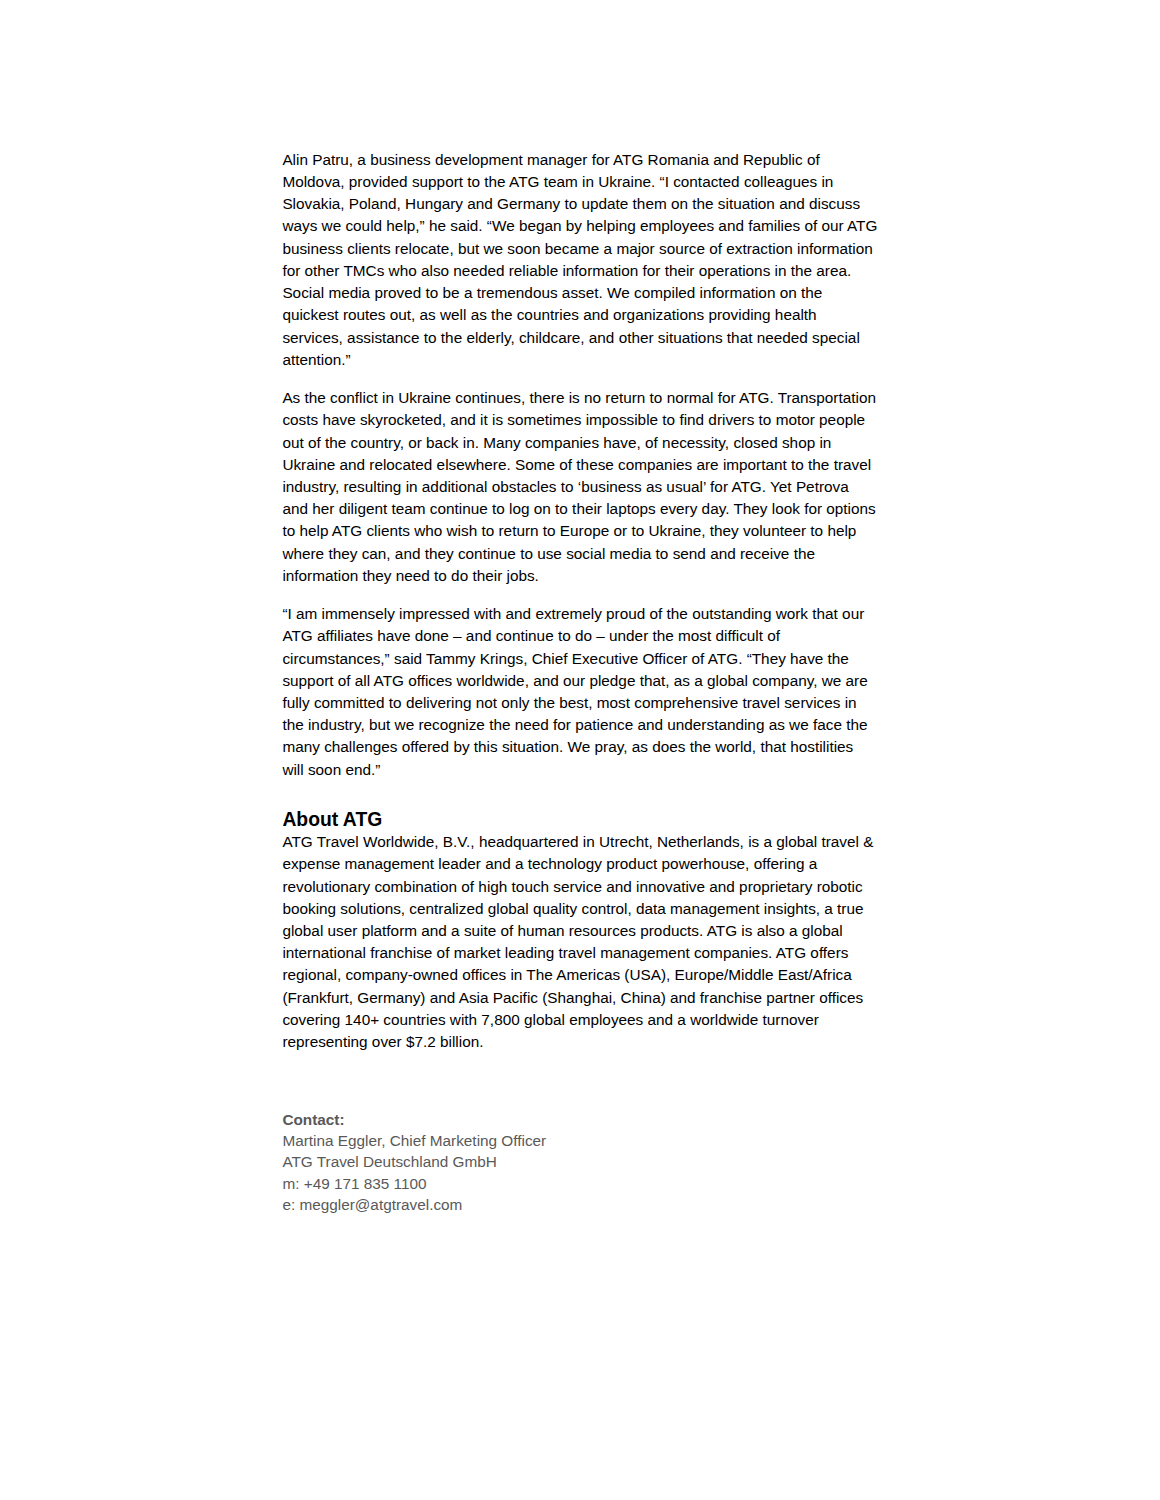Alin Patru, a business development manager for ATG Romania and Republic of Moldova, provided support to the ATG team in Ukraine. “I contacted colleagues in Slovakia, Poland, Hungary and Germany to update them on the situation and discuss ways we could help,” he said. “We began by helping employees and families of our ATG business clients relocate, but we soon became a major source of extraction information for other TMCs who also needed reliable information for their operations in the area. Social media proved to be a tremendous asset. We compiled information on the quickest routes out, as well as the countries and organizations providing health services, assistance to the elderly, childcare, and other situations that needed special attention.”
As the conflict in Ukraine continues, there is no return to normal for ATG. Transportation costs have skyrocketed, and it is sometimes impossible to find drivers to motor people out of the country, or back in. Many companies have, of necessity, closed shop in Ukraine and relocated elsewhere. Some of these companies are important to the travel industry, resulting in additional obstacles to ‘business as usual’ for ATG. Yet Petrova and her diligent team continue to log on to their laptops every day. They look for options to help ATG clients who wish to return to Europe or to Ukraine, they volunteer to help where they can, and they continue to use social media to send and receive the information they need to do their jobs.
“I am immensely impressed with and extremely proud of the outstanding work that our ATG affiliates have done – and continue to do – under the most difficult of circumstances,” said Tammy Krings, Chief Executive Officer of ATG. “They have the support of all ATG offices worldwide, and our pledge that, as a global company, we are fully committed to delivering not only the best, most comprehensive travel services in the industry, but we recognize the need for patience and understanding as we face the many challenges offered by this situation. We pray, as does the world, that hostilities will soon end.”
About ATG
ATG Travel Worldwide, B.V., headquartered in Utrecht, Netherlands, is a global travel & expense management leader and a technology product powerhouse, offering a revolutionary combination of high touch service and innovative and proprietary robotic booking solutions, centralized global quality control, data management insights, a true global user platform and a suite of human resources products. ATG is also a global international franchise of market leading travel management companies. ATG offers regional, company-owned offices in The Americas (USA), Europe/Middle East/Africa (Frankfurt, Germany) and Asia Pacific (Shanghai, China) and franchise partner offices covering 140+ countries with 7,800 global employees and a worldwide turnover representing over $7.2 billion.
Contact:
Martina Eggler, Chief Marketing Officer
ATG Travel Deutschland GmbH
m: +49 171 835 1100
e: meggler@atgtravel.com